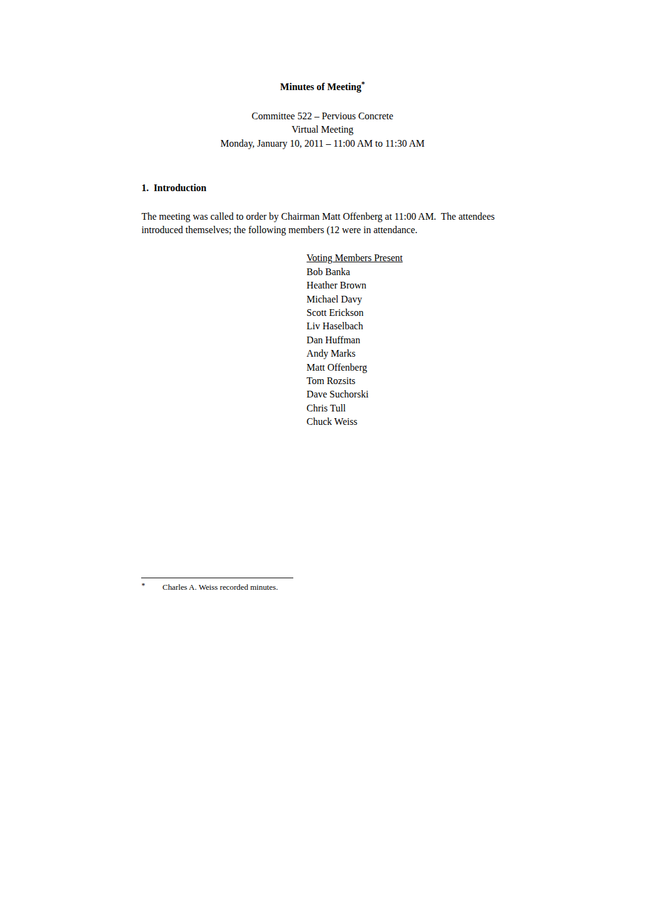Minutes of Meeting*
Committee 522 – Pervious Concrete
Virtual Meeting
Monday, January 10, 2011 – 11:00 AM to 11:30 AM
1. Introduction
The meeting was called to order by Chairman Matt Offenberg at 11:00 AM. The attendees introduced themselves; the following members (12 were in attendance.
Voting Members Present
Bob Banka
Heather Brown
Michael Davy
Scott Erickson
Liv Haselbach
Dan Huffman
Andy Marks
Matt Offenberg
Tom Rozsits
Dave Suchorski
Chris Tull
Chuck Weiss
* Charles A. Weiss recorded minutes.